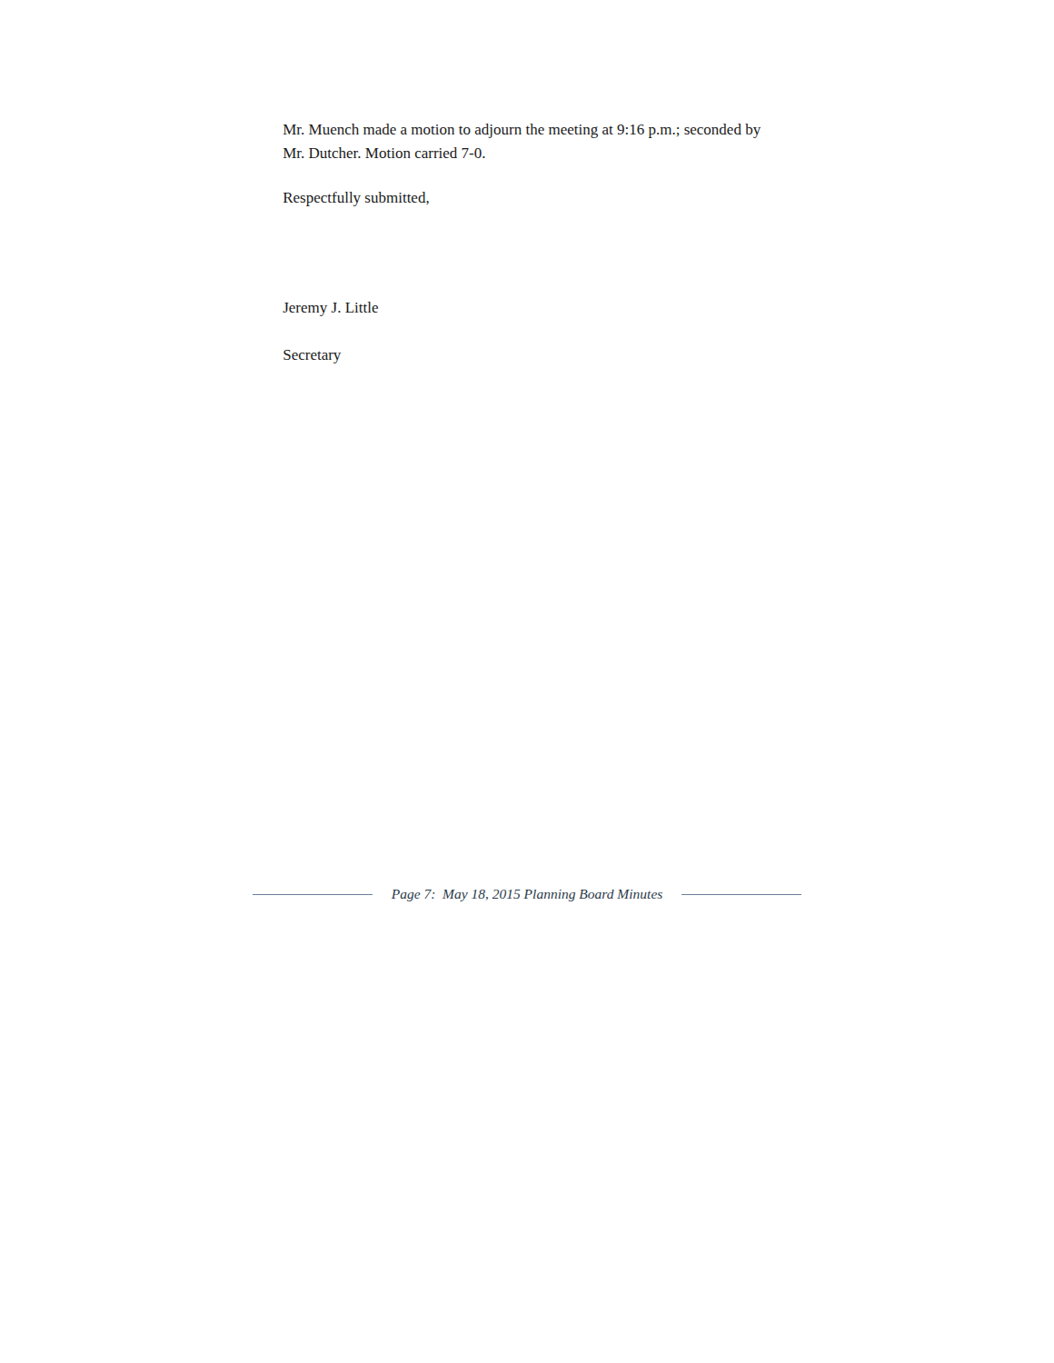Mr. Muench made a motion to adjourn the meeting at 9:16 p.m.; seconded by Mr. Dutcher. Motion carried 7-0.
Respectfully submitted,
Jeremy J. Little
Secretary
Page 7: May 18, 2015 Planning Board Minutes